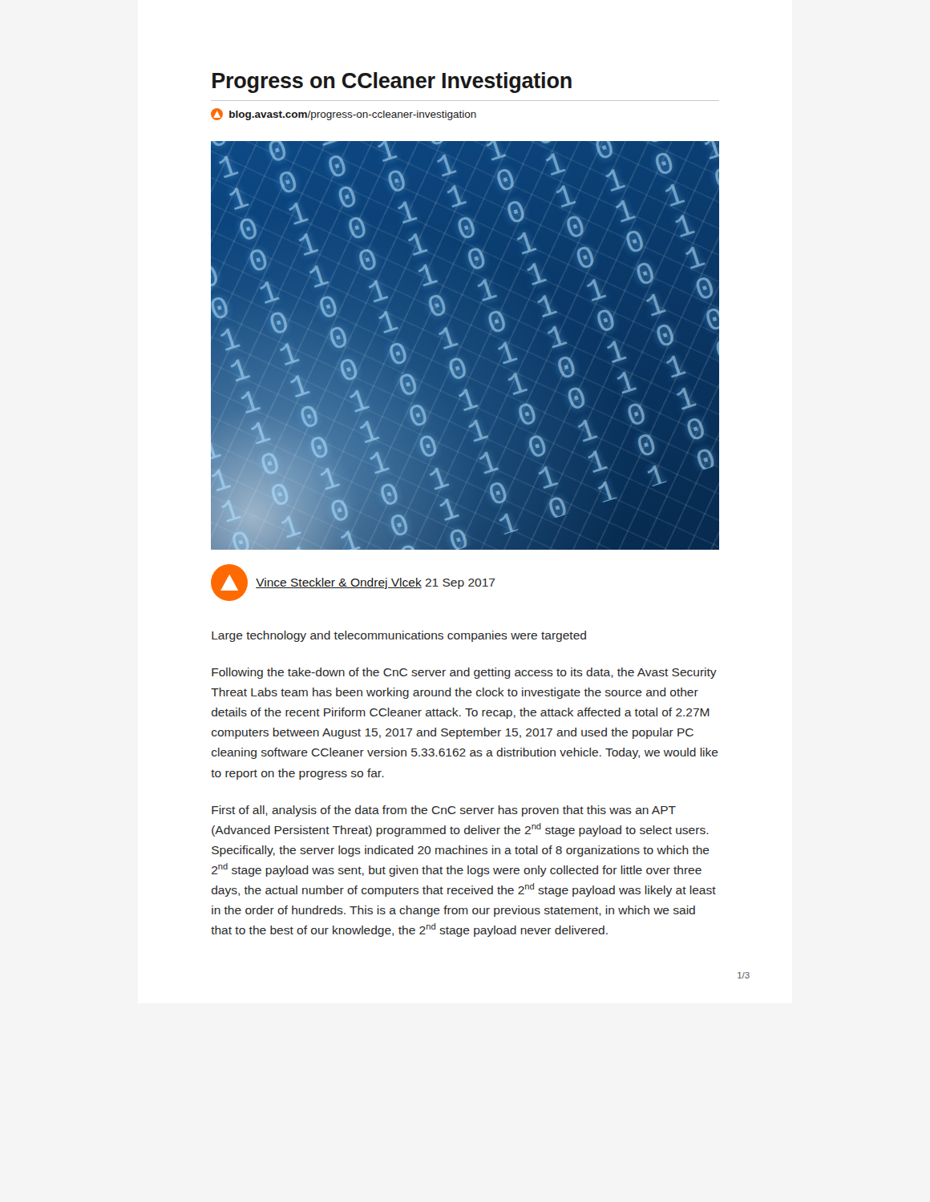Progress on CCleaner Investigation
blog.avast.com/progress-on-ccleaner-investigation
1 0 1 1 0 0 1 0 1 1 0 1 0 0 1 1 0 1 0 1 1 0 0 1 0 1 1 0 1 0 0 1 0 1 1 0 1 0 0 1 1 0 1 0 1 1 0 0 1 0 1 1 0 1 0 0 1 1 0 1 0 1 1 0 1 1 0 0 1 0 1 1 0 1 0 0 1 1 0 1 0 1 1 0 0 1 0 1 1 0 1 0 0 1 1 0 0 1 0 1 1 0 1 0 0 1 1 0 1 0 1 1 0 0 1 0 1 1 0 1 0 0 1 1 0 1 0 1 1 0 1 0 0 1 1 0 1 0 1 1 0 0 1 0 1 1 0 1 0 0 1 1 0 1 0 1 1 0 0 1 0 0 1 1 0 1 0 1 1 0 0 1 0 1 1 0 1 0 0 1 1 0 1 0 1 1 0 0 1 0 1 1 1 0 1 1 0 0 1 0 1 1 0 1 0 0 1 1 0 1 0 1 1 0 0 1 0 1 1 0 1 0 0 1 0 1 1 0 1 0 0 1 1 0 1 0 1 1 0 0 1 0 1 1 0 1 0 0 1 1 0 1 0 1 1 0 1 1 0 0 1 0 1 1 0 1 0 0 1 1 0 1 0 1 1 0 0 1 0 1 1 0 1 0 0 1 1 0 0 1 0 1 1 0 1 0 0 1 1 0 1 0 1 1 0 0 1 0 1 1 0 1 0 0 1 1 0 1 0 1 1 0 1 0 0 1 1 0 1 0 1 1 0 0 1 0 1 1 0 1 0 0 1 1 0 1 0 1 1 0 0 1 0 0 1 1 0 1 0 1 1 0 0 1 0 1 1 0 1 0 0 1 1 0 1 0 1 1 0 0 1 0 1 1 1 0 1 1 0 0 1 0 1 1 0 1 0 0 1 1 0 1 0 1 1 0 0 1 0 1 1 0 1 0 0 1 0 1 1 0 1 0 0 1 1 0 1 0 1 1 0 0 1 0 1 1 0 1 0 0 1 1 0 1 0 1 1 0 1 1 0 0 1 0 1 1 0 1 0 0 1 1 0 1 0 1 1 0 0 1 0 1 1 0 1 0 0 1 1 0 0 1 0 1 1 0 1 0 0 1 1 0 1 0 1 1 0 0 1 0 1 1 0 1 0 0 1 1 0 1 0 1 1 0 1 0 0 1 1 0 1 0 1 1 0 0 1 0 1 1 0 1 0 0 1 1 0 1 0 1 1 0 0 1 0 0 1 1 0 1 0 1 1 0 0 1 0 1 1 0 1 0 0 1 1 0 1 0 1 1 0 0 1 0 1 1 1 0 1 1 0 0 1 0 1 1 0 1 0 0 1 1 0 1 0 1 1 0 0 1 0 1 1 0 1 0 0 1 0 1 1 0 1 0 0 1 1 0 1 0 1 1 0 0 1 0 1 1 0 1 0 0 1 1 0 1 0 1 1 0
Vince Steckler & Ondrej Vlcek 21 Sep 2017
Large technology and telecommunications companies were targeted
Following the take-down of the CnC server and getting access to its data, the Avast Security Threat Labs team has been working around the clock to investigate the source and other details of the recent Piriform CCleaner attack. To recap, the attack affected a total of 2.27M computers between August 15, 2017 and September 15, 2017 and used the popular PC cleaning software CCleaner version 5.33.6162 as a distribution vehicle. Today, we would like to report on the progress so far.
First of all, analysis of the data from the CnC server has proven that this was an APT (Advanced Persistent Threat) programmed to deliver the 2nd stage payload to select users. Specifically, the server logs indicated 20 machines in a total of 8 organizations to which the 2nd stage payload was sent, but given that the logs were only collected for little over three days, the actual number of computers that received the 2nd stage payload was likely at least in the order of hundreds. This is a change from our previous statement, in which we said that to the best of our knowledge, the 2nd stage payload never delivered.
1/3